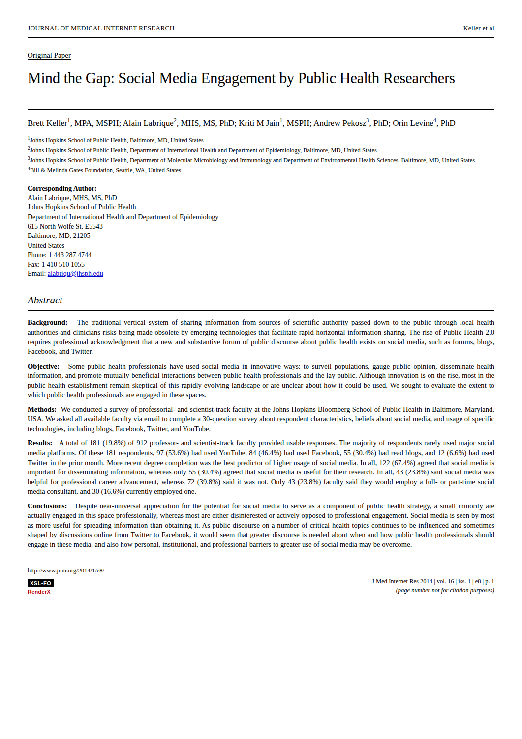Journal of Medical Internet Research Keller et al
Original Paper
Mind the Gap: Social Media Engagement by Public Health Researchers
Brett Keller1, MPA, MSPH; Alain Labrique2, MHS, MS, PhD; Kriti M Jain1, MSPH; Andrew Pekosz3, PhD; Orin Levine4, PhD
1 Johns Hopkins School of Public Health, Baltimore, MD, United States
2 Johns Hopkins School of Public Health, Department of International Health and Department of Epidemiology, Baltimore, MD, United States
3 Johns Hopkins School of Public Health, Department of Molecular Microbiology and Immunology and Department of Environmental Health Sciences, Baltimore, MD, United States
4 Bill & Melinda Gates Foundation, Seattle, WA, United States
Corresponding Author:
Alain Labrique, MHS, MS, PhD
Johns Hopkins School of Public Health
Department of International Health and Department of Epidemiology
615 North Wolfe St, E5543
Baltimore, MD, 21205
United States
Phone: 1 443 287 4744
Fax: 1 410 510 1055
Email: alabriqu@jhsph.edu
Abstract
Background: The traditional vertical system of sharing information from sources of scientific authority passed down to the public through local health authorities and clinicians risks being made obsolete by emerging technologies that facilitate rapid horizontal information sharing. The rise of Public Health 2.0 requires professional acknowledgment that a new and substantive forum of public discourse about public health exists on social media, such as forums, blogs, Facebook, and Twitter.
Objective: Some public health professionals have used social media in innovative ways: to surveil populations, gauge public opinion, disseminate health information, and promote mutually beneficial interactions between public health professionals and the lay public. Although innovation is on the rise, most in the public health establishment remain skeptical of this rapidly evolving landscape or are unclear about how it could be used. We sought to evaluate the extent to which public health professionals are engaged in these spaces.
Methods: We conducted a survey of professorial- and scientist-track faculty at the Johns Hopkins Bloomberg School of Public Health in Baltimore, Maryland, USA. We asked all available faculty via email to complete a 30-question survey about respondent characteristics, beliefs about social media, and usage of specific technologies, including blogs, Facebook, Twitter, and YouTube.
Results: A total of 181 (19.8%) of 912 professor- and scientist-track faculty provided usable responses. The majority of respondents rarely used major social media platforms. Of these 181 respondents, 97 (53.6%) had used YouTube, 84 (46.4%) had used Facebook, 55 (30.4%) had read blogs, and 12 (6.6%) had used Twitter in the prior month. More recent degree completion was the best predictor of higher usage of social media. In all, 122 (67.4%) agreed that social media is important for disseminating information, whereas only 55 (30.4%) agreed that social media is useful for their research. In all, 43 (23.8%) said social media was helpful for professional career advancement, whereas 72 (39.8%) said it was not. Only 43 (23.8%) faculty said they would employ a full- or part-time social media consultant, and 30 (16.6%) currently employed one.
Conclusions: Despite near-universal appreciation for the potential for social media to serve as a component of public health strategy, a small minority are actually engaged in this space professionally, whereas most are either disinterested or actively opposed to professional engagement. Social media is seen by most as more useful for spreading information than obtaining it. As public discourse on a number of critical health topics continues to be influenced and sometimes shaped by discussions online from Twitter to Facebook, it would seem that greater discourse is needed about when and how public health professionals should engage in these media, and also how personal, institutional, and professional barriers to greater use of social media may be overcome.
http://www.jmir.org/2014/1/e8/
XSL•FO RenderX
J Med Internet Res 2014 | vol. 16 | iss. 1 | e8 | p. 1
(page number not for citation purposes)